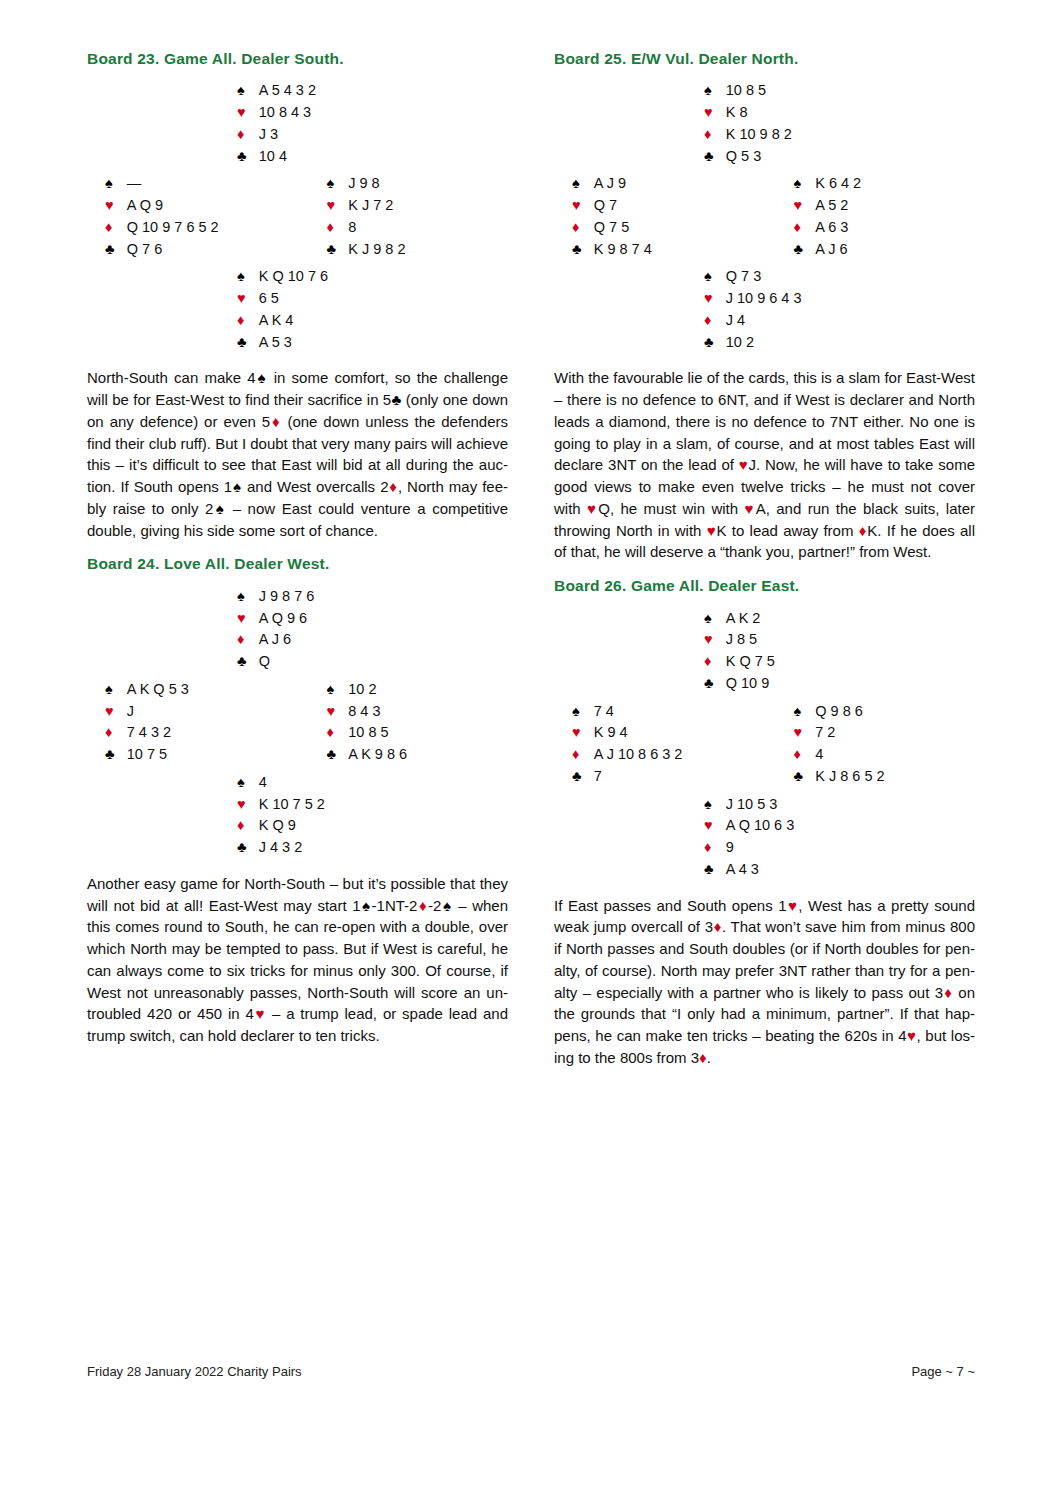Board 23. Game All. Dealer South.
A 5 4 3 2
10 8 4 3
J 3
10 4
—
A Q 9
Q 10 9 7 6 5 2
Q 7 6
J 9 8
K J 7 2
8
K J 9 8 2
K Q 10 7 6
6 5
A K 4
A 5 3
North-South can make 4 in some comfort, so the challenge will be for East-West to find their sacrifice in 5 (only one down on any defence) or even 5 (one down unless the defenders find their club ruff). But I doubt that very many pairs will achieve this – it’s difficult to see that East will bid at all during the auction. If South opens 1 and West overcalls 2 , North may feebly raise to only 2 – now East could venture a competitive double, giving his side some sort of chance.
Board 24. Love All. Dealer West.
J 9 8 7 6
A Q 9 6
A J 6
Q
A K Q 5 3
J
7 4 3 2
10 7 5
10 2
8 4 3
10 8 5
A K 9 8 6
4
K 10 7 5 2
K Q 9
J 4 3 2
Another easy game for North-South – but it’s possible that they will not bid at all! East-West may start 1 -1NT-2 -2 – when this comes round to South, he can re-open with a double, over which North may be tempted to pass. But if West is careful, he can always come to six tricks for minus only 300. Of course, if West not unreasonably passes, North-South will score an untroubled 420 or 450 in 4 – a trump lead, or spade lead and trump switch, can hold declarer to ten tricks.
Board 25. E/W Vul. Dealer North.
10 8 5
K 8
K 10 9 8 2
Q 5 3
A J 9
Q 7
Q 7 5
K 9 8 7 4
K 6 4 2
A 5 2
A 6 3
A J 6
Q 7 3
J 10 9 6 4 3
J 4
10 2
With the favourable lie of the cards, this is a slam for East-West – there is no defence to 6NT, and if West is declarer and North leads a diamond, there is no defence to 7NT either. No one is going to play in a slam, of course, and at most tables East will declare 3NT on the lead of J. Now, he will have to take some good views to make even twelve tricks – he must not cover with Q, he must win with A, and run the black suits, later throwing North in with K to lead away from K. If he does all of that, he will deserve a “thank you, partner!” from West.
Board 26. Game All. Dealer East.
A K 2
J 8 5
K Q 7 5
Q 10 9
7 4
K 9 4
A J 10 8 6 3 2
7
Q 9 8 6
7 2
4
K J 8 6 5 2
J 10 5 3
A Q 10 6 3
9
A 4 3
If East passes and South opens 1 , West has a pretty sound weak jump overcall of 3 . That won’t save him from minus 800 if North passes and South doubles (or if North doubles for penalty, of course). North may prefer 3NT rather than try for a penalty – especially with a partner who is likely to pass out 3 on the grounds that “I only had a minimum, partner”. If that happens, he can make ten tricks – beating the 620s in 4 , but losing to the 800s from 3 .
Friday 28 January 2022 Charity Pairs
Page ~ 7 ~